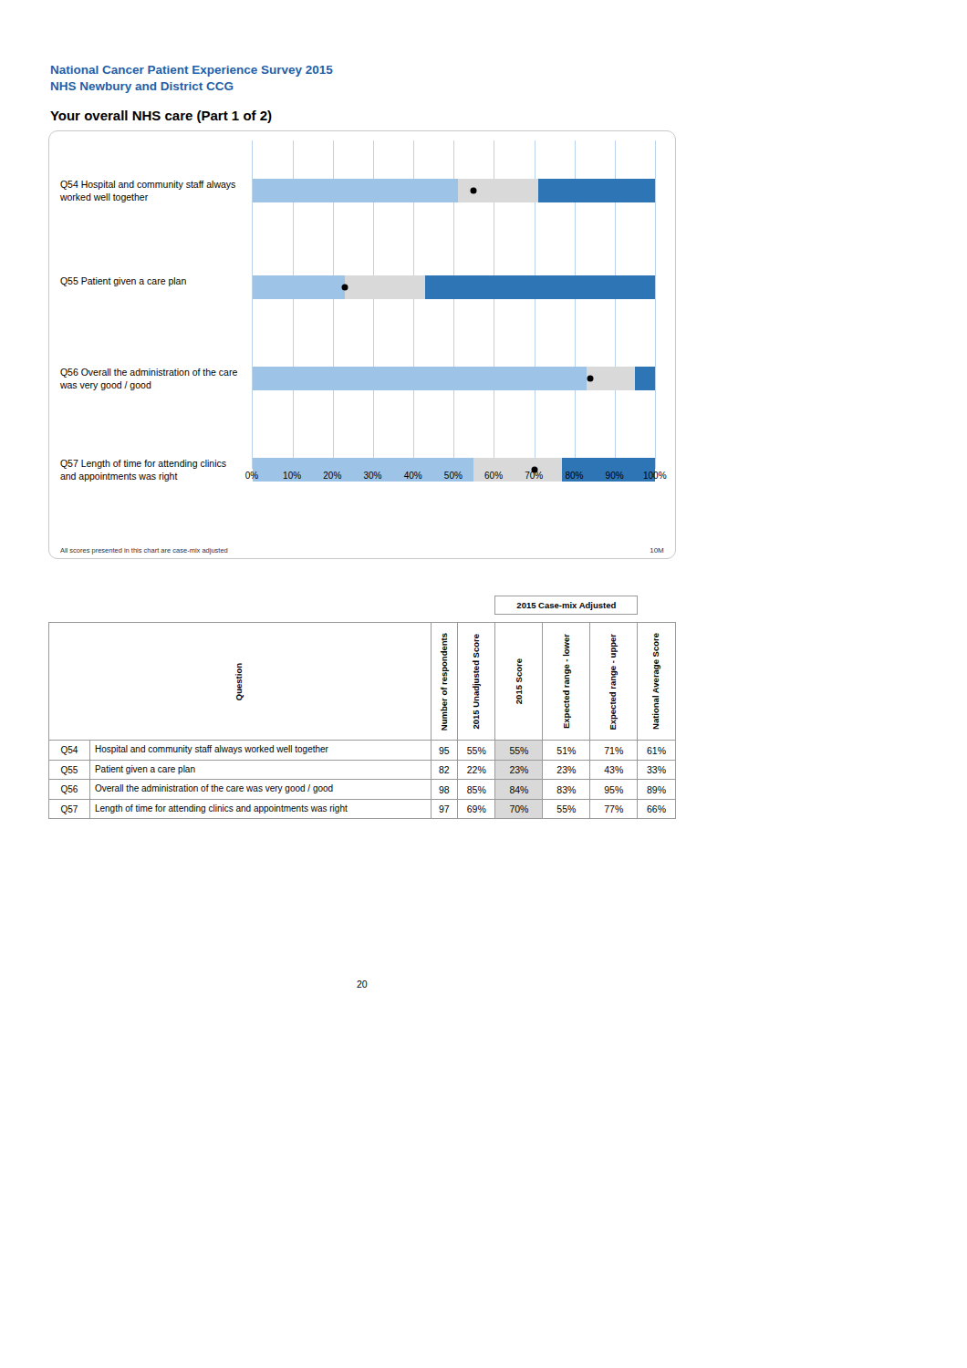National Cancer Patient Experience Survey 2015
NHS Newbury and District CCG
Your overall NHS care (Part 1 of 2)
Q54 Hospital and community staff always worked well together
Q55 Patient given a care plan
Q56 Overall the administration of the care was very good / good
Q57 Length of time for attending clinics and appointments was right
0%
10%
20%
30%
40%
50%
60%
70%
80%
90%
100%
All scores presented in this chart are case-mix adjusted
10M
| | | | 2015 Case-mix Adjusted | |
| --- | --- | --- | --- | --- |
| Question | Number of respondents | 2015 Unadjusted Score | 2015 Score | Expected range - lower | Expected range - upper | National Average Score |
| Q54 | Hospital and community staff always worked well together | 95 | 55% | 55% | 51% | 71% | 61% |
| Q55 | Patient given a care plan | 82 | 22% | 23% | 23% | 43% | 33% |
| Q56 | Overall the administration of the care was very good / good | 98 | 85% | 84% | 83% | 95% | 89% |
| Q57 | Length of time for attending clinics and appointments was right | 97 | 69% | 70% | 55% | 77% | 66% |
20